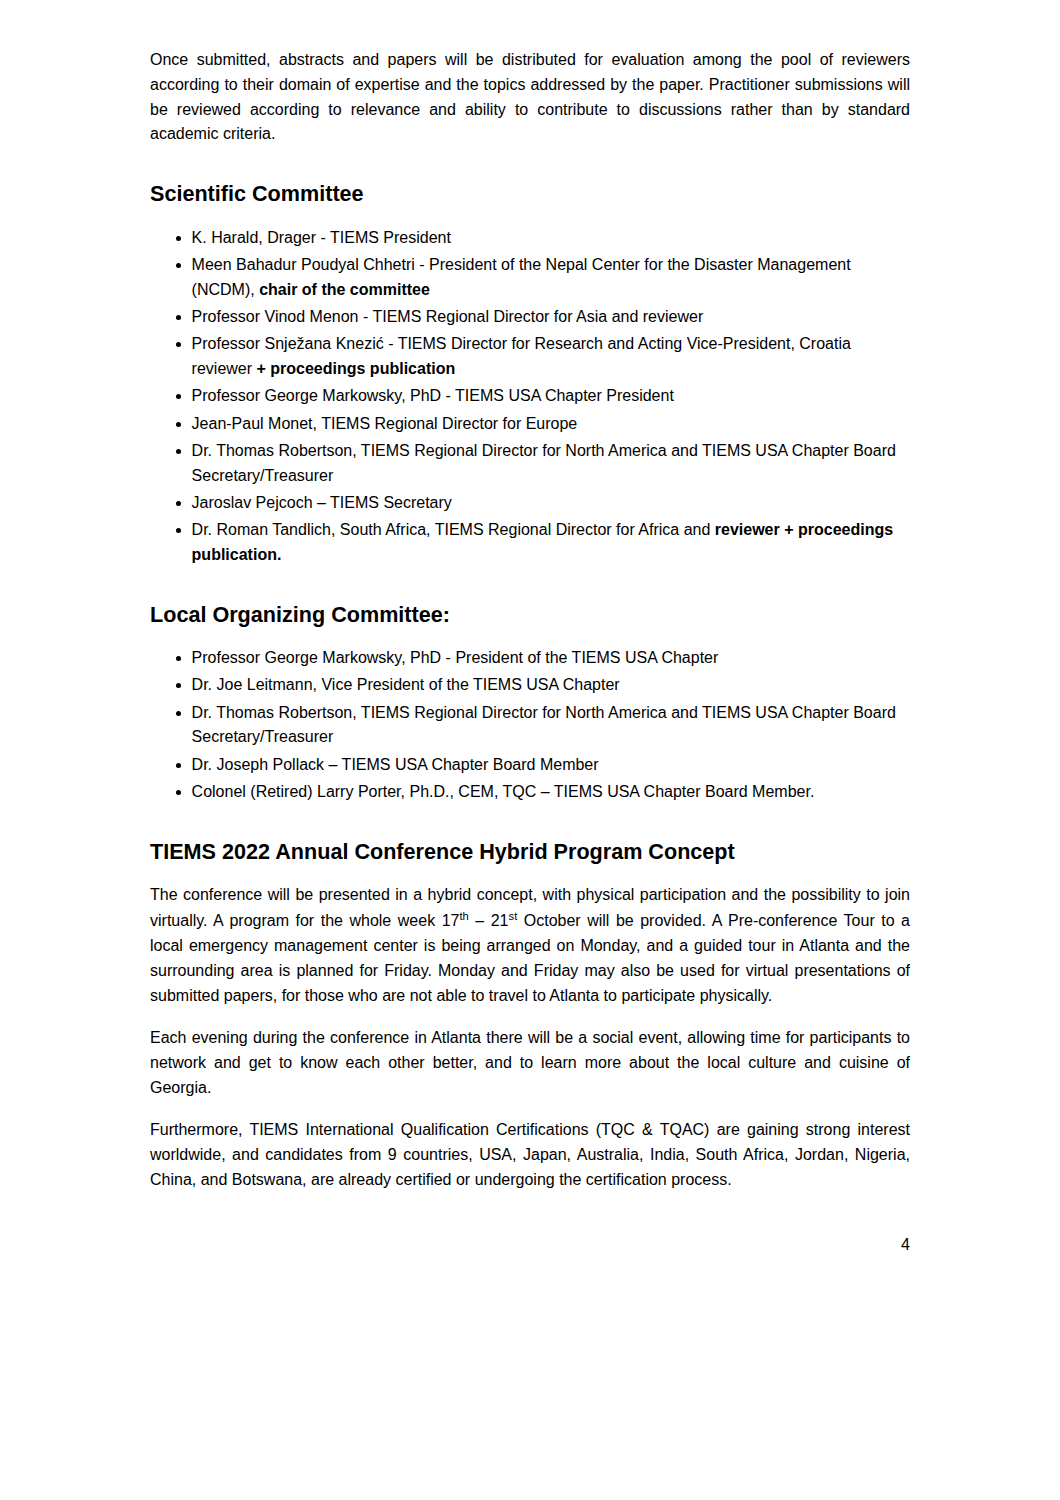Once submitted, abstracts and papers will be distributed for evaluation among the pool of reviewers according to their domain of expertise and the topics addressed by the paper. Practitioner submissions will be reviewed according to relevance and ability to contribute to discussions rather than by standard academic criteria.
Scientific Committee
K. Harald, Drager - TIEMS President
Meen Bahadur Poudyal Chhetri - President of the Nepal Center for the Disaster Management (NCDM), chair of the committee
Professor Vinod Menon - TIEMS Regional Director for Asia and reviewer
Professor Snježana Knezić - TIEMS Director for Research and Acting Vice-President, Croatia reviewer + proceedings publication
Professor George Markowsky, PhD - TIEMS USA Chapter President
Jean-Paul Monet, TIEMS Regional Director for Europe
Dr. Thomas Robertson, TIEMS Regional Director for North America and TIEMS USA Chapter Board Secretary/Treasurer
Jaroslav Pejcoch – TIEMS Secretary
Dr. Roman Tandlich, South Africa, TIEMS Regional Director for Africa and reviewer + proceedings publication.
Local Organizing Committee:
Professor George Markowsky, PhD - President of the TIEMS USA Chapter
Dr. Joe Leitmann, Vice President of the TIEMS USA Chapter
Dr. Thomas Robertson, TIEMS Regional Director for North America and TIEMS USA Chapter Board Secretary/Treasurer
Dr. Joseph Pollack – TIEMS USA Chapter Board Member
Colonel (Retired) Larry Porter, Ph.D., CEM, TQC – TIEMS USA Chapter Board Member.
TIEMS 2022 Annual Conference Hybrid Program Concept
The conference will be presented in a hybrid concept, with physical participation and the possibility to join virtually. A program for the whole week 17th – 21st October will be provided. A Pre-conference Tour to a local emergency management center is being arranged on Monday, and a guided tour in Atlanta and the surrounding area is planned for Friday. Monday and Friday may also be used for virtual presentations of submitted papers, for those who are not able to travel to Atlanta to participate physically.
Each evening during the conference in Atlanta there will be a social event, allowing time for participants to network and get to know each other better, and to learn more about the local culture and cuisine of Georgia.
Furthermore, TIEMS International Qualification Certifications (TQC & TQAC) are gaining strong interest worldwide, and candidates from 9 countries, USA, Japan, Australia, India, South Africa, Jordan, Nigeria, China, and Botswana, are already certified or undergoing the certification process.
4